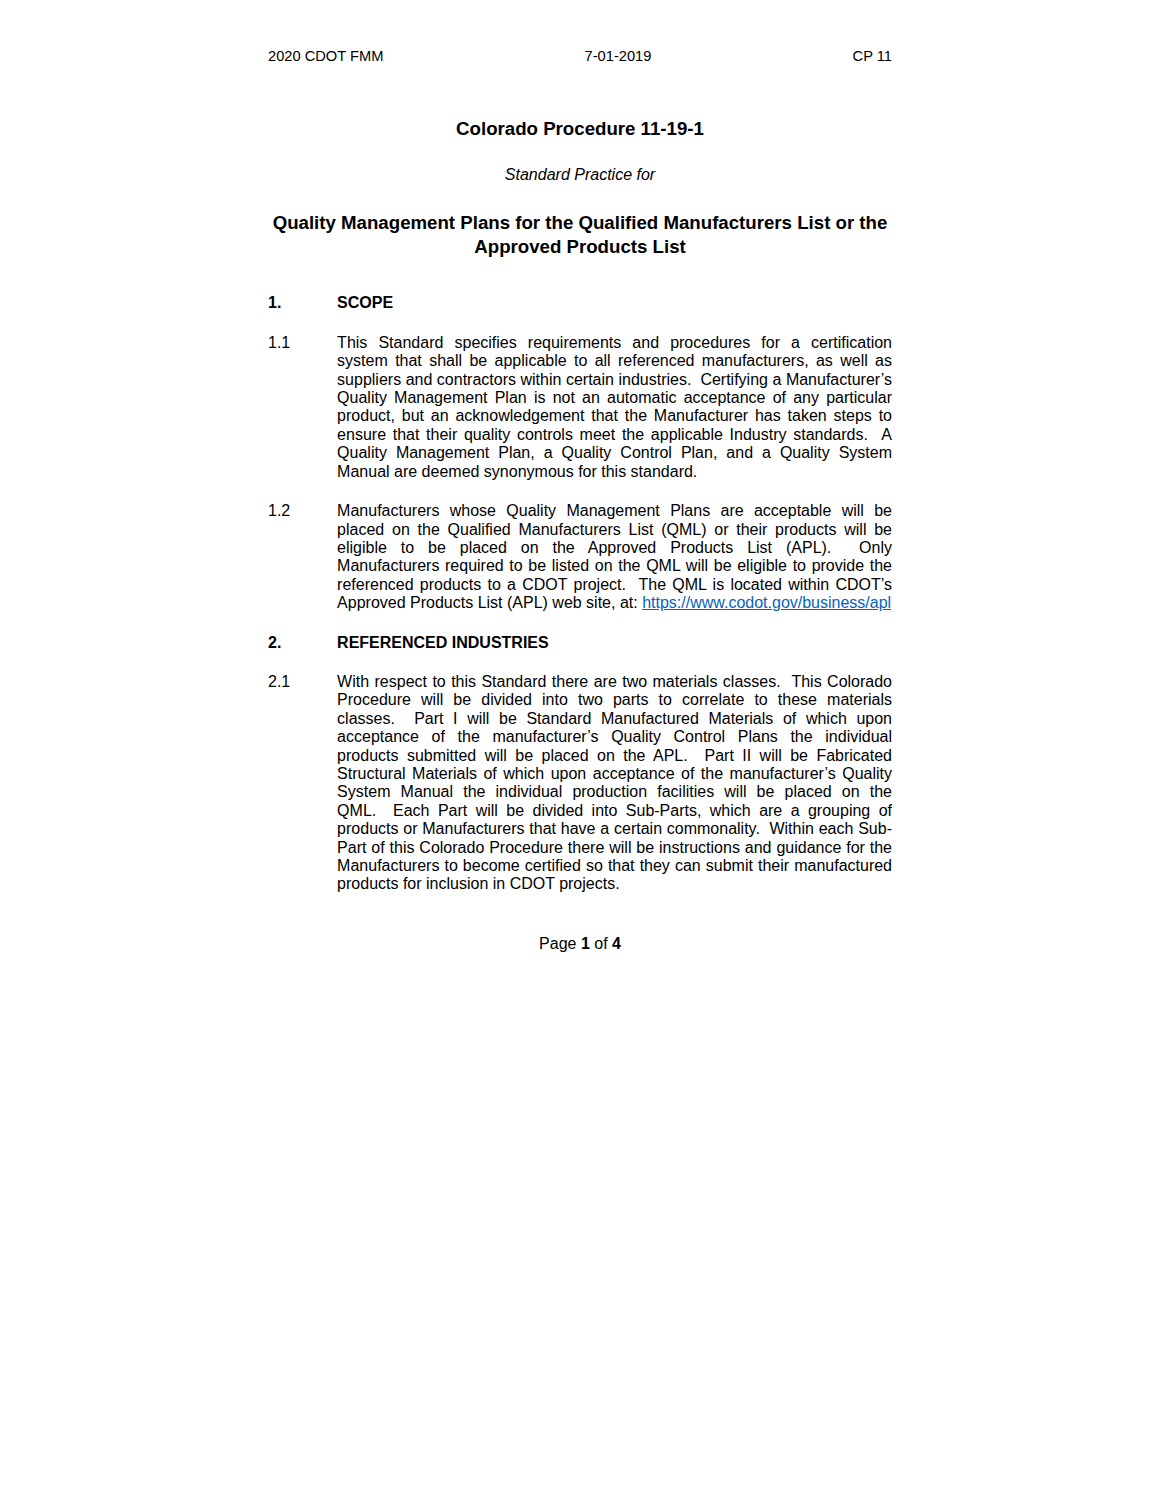2020 CDOT FMM
7-01-2019
CP 11
Colorado Procedure 11-19-1
Standard Practice for
Quality Management Plans for the Qualified Manufacturers List or the Approved Products List
1.
SCOPE
1.1
This Standard specifies requirements and procedures for a certification system that shall be applicable to all referenced manufacturers, as well as suppliers and contractors within certain industries. Certifying a Manufacturer’s Quality Management Plan is not an automatic acceptance of any particular product, but an acknowledgement that the Manufacturer has taken steps to ensure that their quality controls meet the applicable Industry standards. A Quality Management Plan, a Quality Control Plan, and a Quality System Manual are deemed synonymous for this standard.
1.2
Manufacturers whose Quality Management Plans are acceptable will be placed on the Qualified Manufacturers List (QML) or their products will be eligible to be placed on the Approved Products List (APL). Only Manufacturers required to be listed on the QML will be eligible to provide the referenced products to a CDOT project. The QML is located within CDOT’s Approved Products List (APL) web site, at: https://www.codot.gov/business/apl
2.
REFERENCED INDUSTRIES
2.1
With respect to this Standard there are two materials classes. This Colorado Procedure will be divided into two parts to correlate to these materials classes. Part I will be Standard Manufactured Materials of which upon acceptance of the manufacturer’s Quality Control Plans the individual products submitted will be placed on the APL. Part II will be Fabricated Structural Materials of which upon acceptance of the manufacturer’s Quality System Manual the individual production facilities will be placed on the QML. Each Part will be divided into Sub-Parts, which are a grouping of products or Manufacturers that have a certain commonality. Within each Sub-Part of this Colorado Procedure there will be instructions and guidance for the Manufacturers to become certified so that they can submit their manufactured products for inclusion in CDOT projects.
Page 1 of 4